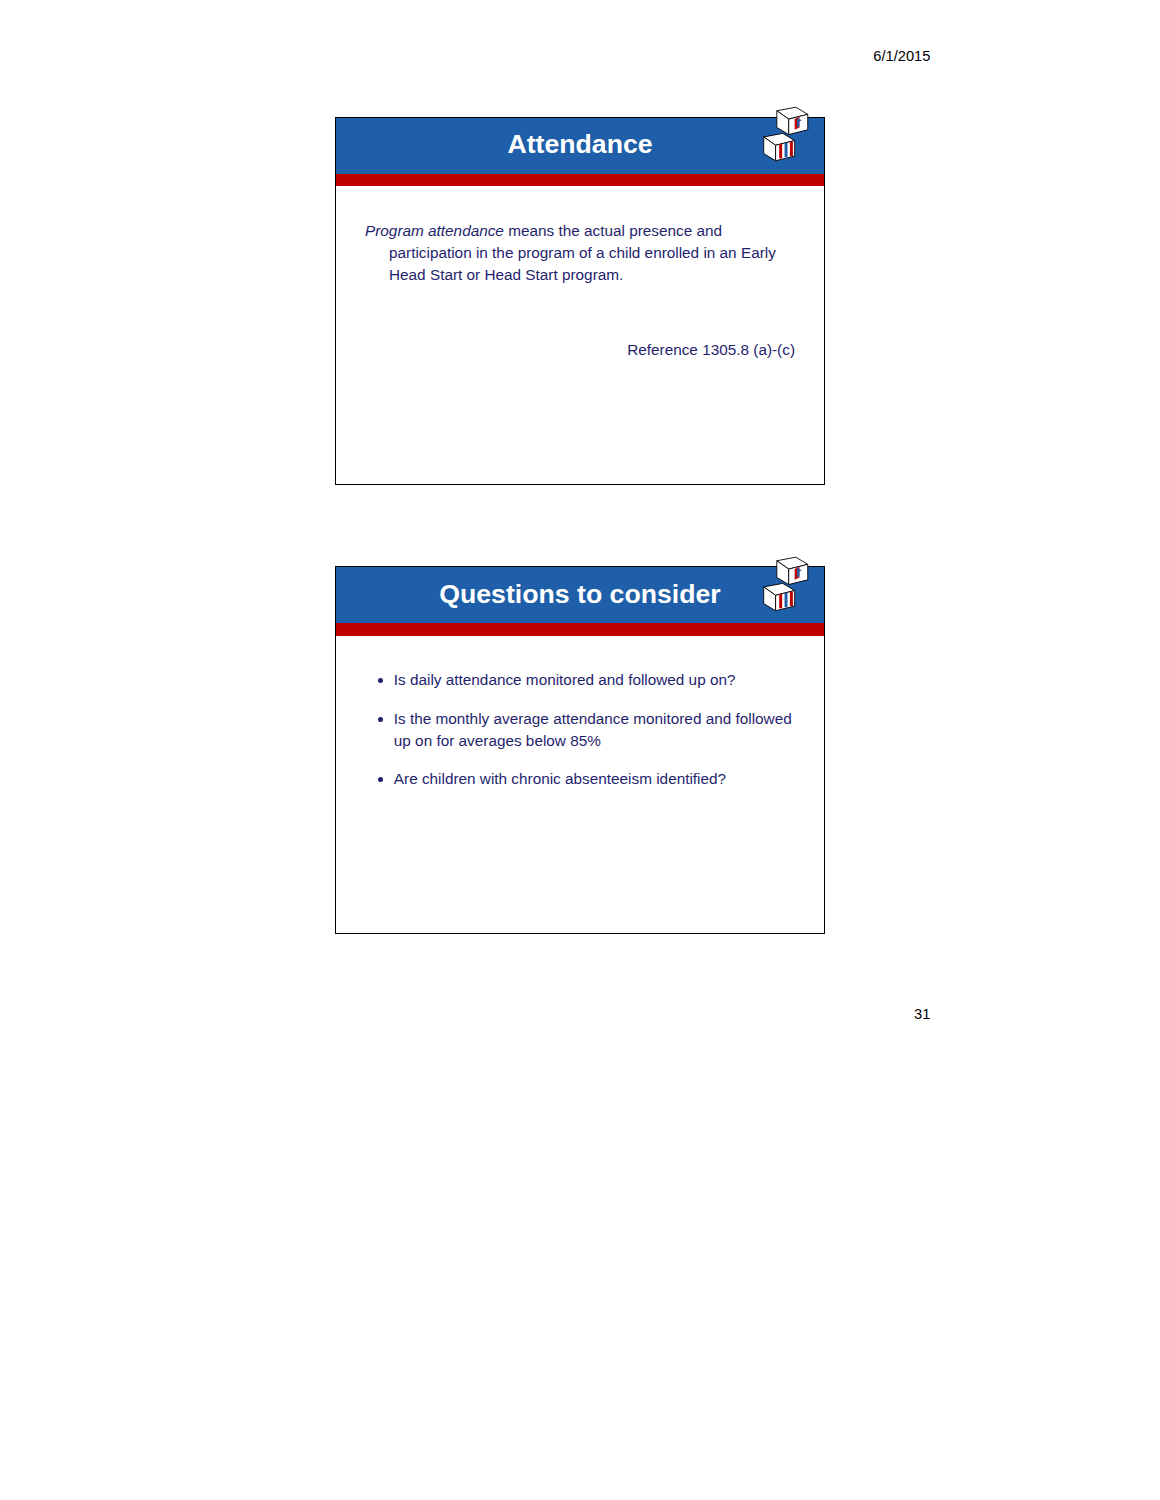6/1/2015
Attendance
Program attendance means the actual presence and participation in the program of a child enrolled in an Early Head Start or Head Start program.
Reference 1305.8 (a)-(c)
Questions to consider
Is daily attendance monitored and followed up on?
Is the monthly average attendance monitored and followed up on for averages below 85%
Are children with chronic absenteeism identified?
31